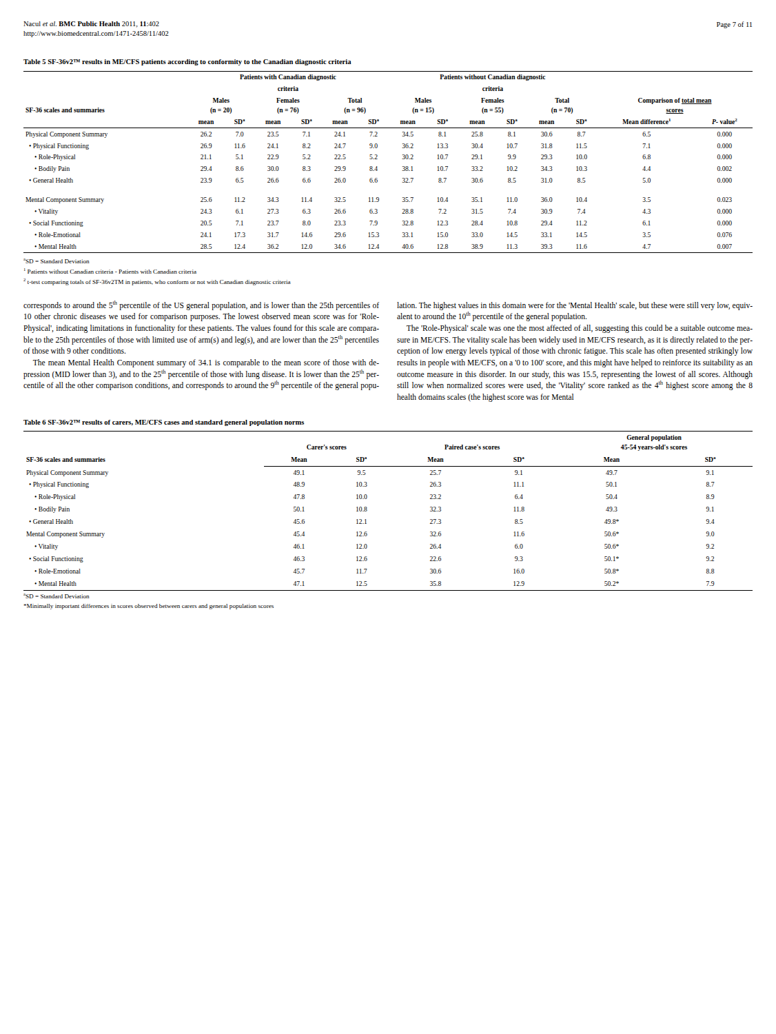Nacul et al. BMC Public Health 2011, 11:402
http://www.biomedcentral.com/1471-2458/11/402
Page 7 of 11
Table 5 SF-36v2™ results in ME/CFS patients according to conformity to the Canadian diagnostic criteria
| SF-36 scales and summaries | Patients with Canadian diagnostic | Patients without Canadian diagnostic | |
| --- | --- | --- | --- |
| criteria | criteria |
| Males (n = 20) | Females (n = 76) | Total (n = 96) | Males (n = 15) | Females (n = 55) | Total (n = 70) | Comparison of total mean scores |
| | mean | SD a | mean | SD a | mean | SD a | mean | SD a | mean | SD a | mean | SD a | Mean difference 1 | P - value 2 |
| Physical Component Summary | 26.2 | 7.0 | 23.5 | 7.1 | 24.1 | 7.2 | 34.5 | 8.1 | 25.8 | 8.1 | 30.6 | 8.7 | 6.5 | 0.000 |
| • Physical Functioning | 26.9 | 11.6 | 24.1 | 8.2 | 24.7 | 9.0 | 36.2 | 13.3 | 30.4 | 10.7 | 31.8 | 11.5 | 7.1 | 0.000 |
| • Role-Physical | 21.1 | 5.1 | 22.9 | 5.2 | 22.5 | 5.2 | 30.2 | 10.7 | 29.1 | 9.9 | 29.3 | 10.0 | 6.8 | 0.000 |
| • Bodily Pain | 29.4 | 8.6 | 30.0 | 8.3 | 29.9 | 8.4 | 38.1 | 10.7 | 33.2 | 10.2 | 34.3 | 10.3 | 4.4 | 0.002 |
| • General Health | 23.9 | 6.5 | 26.6 | 6.6 | 26.0 | 6.6 | 32.7 | 8.7 | 30.6 | 8.5 | 31.0 | 8.5 | 5.0 | 0.000 |
| Mental Component Summary | 25.6 | 11.2 | 34.3 | 11.4 | 32.5 | 11.9 | 35.7 | 10.4 | 35.1 | 11.0 | 36.0 | 10.4 | 3.5 | 0.023 |
| • Vitality | 24.3 | 6.1 | 27.3 | 6.3 | 26.6 | 6.3 | 28.8 | 7.2 | 31.5 | 7.4 | 30.9 | 7.4 | 4.3 | 0.000 |
| • Social Functioning | 20.5 | 7.1 | 23.7 | 8.0 | 23.3 | 7.9 | 32.8 | 12.3 | 28.4 | 10.8 | 29.4 | 11.2 | 6.1 | 0.000 |
| • Role-Emotional | 24.1 | 17.3 | 31.7 | 14.6 | 29.6 | 15.3 | 33.1 | 15.0 | 33.0 | 14.5 | 33.1 | 14.5 | 3.5 | 0.076 |
| • Mental Health | 28.5 | 12.4 | 36.2 | 12.0 | 34.6 | 12.4 | 40.6 | 12.8 | 38.9 | 11.3 | 39.3 | 11.6 | 4.7 | 0.007 |
aSD = Standard Deviation
1 Patients without Canadian criteria - Patients with Canadian criteria
2 t-test comparing totals of SF-36v2TM in patients, who conform or not with Canadian diagnostic criteria
corresponds to around the 5th percentile of the US general population, and is lower than the 25th percentiles of 10 other chronic diseases we used for comparison purposes. The lowest observed mean score was for 'Role-Physical', indicating limitations in functionality for these patients. The values found for this scale are comparable to the 25th percentiles of those with limited use of arm(s) and leg(s), and are lower than the 25th percentiles of those with 9 other conditions.
The mean Mental Health Component summary of 34.1 is comparable to the mean score of those with depression (MID lower than 3), and to the 25th percentile of those with lung disease. It is lower than the 25th percentile of all the other comparison conditions, and corresponds to around the 9th percentile of the general population. The highest values in this domain were for the 'Mental Health' scale, but these were still very low, equivalent to around the 10th percentile of the general population.
The 'Role-Physical' scale was one the most affected of all, suggesting this could be a suitable outcome measure in ME/CFS. The vitality scale has been widely used in ME/CFS research, as it is directly related to the perception of low energy levels typical of those with chronic fatigue. This scale has often presented strikingly low results in people with ME/CFS, on a '0 to 100' score, and this might have helped to reinforce its suitability as an outcome measure in this disorder. In our study, this was 15.5, representing the lowest of all scores. Although still low when normalized scores were used, the 'Vitality' score ranked as the 4th highest score among the 8 health domains scales (the highest score was for Mental
Table 6 SF-36v2™ results of carers, ME/CFS cases and standard general population norms
| SF-36 scales and summaries | Carer's scores | Paired case's scores | General population 45-54 years-old's scores |
| --- | --- | --- | --- |
| Mean | SD a | Mean | SD a | Mean | SD a |
| Physical Component Summary | 49.1 | 9.5 | 25.7 | 9.1 | 49.7 | 9.1 |
| • Physical Functioning | 48.9 | 10.3 | 26.3 | 11.1 | 50.1 | 8.7 |
| • Role-Physical | 47.8 | 10.0 | 23.2 | 6.4 | 50.4 | 8.9 |
| • Bodily Pain | 50.1 | 10.8 | 32.3 | 11.8 | 49.3 | 9.1 |
| • General Health | 45.6 | 12.1 | 27.3 | 8.5 | 49.8* | 9.4 |
| Mental Component Summary | 45.4 | 12.6 | 32.6 | 11.6 | 50.6* | 9.0 |
| • Vitality | 46.1 | 12.0 | 26.4 | 6.0 | 50.6* | 9.2 |
| • Social Functioning | 46.3 | 12.6 | 22.6 | 9.3 | 50.1* | 9.2 |
| • Role-Emotional | 45.7 | 11.7 | 30.6 | 16.0 | 50.8* | 8.8 |
| • Mental Health | 47.1 | 12.5 | 35.8 | 12.9 | 50.2* | 7.9 |
aSD = Standard Deviation
*Minimally important differences in scores observed between carers and general population scores